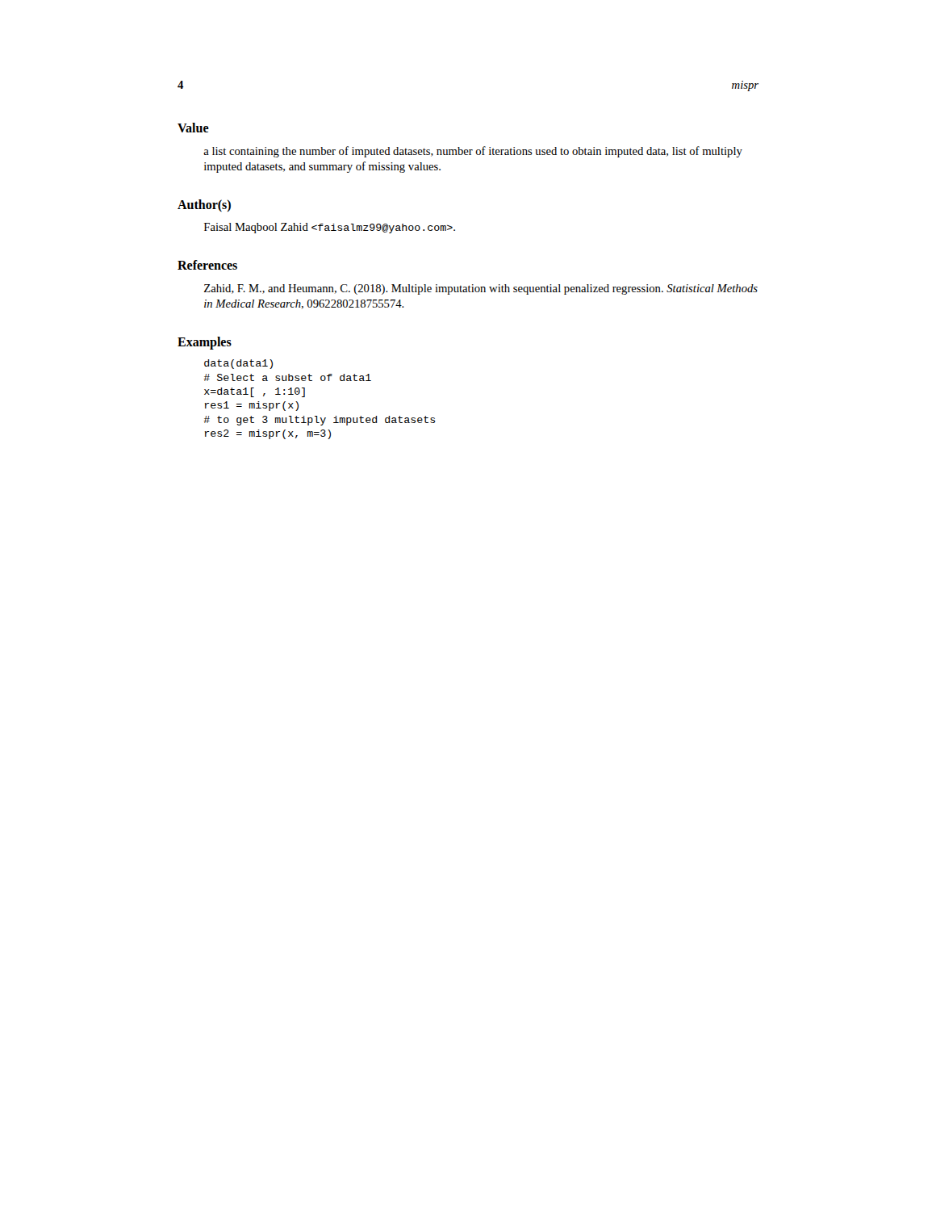4 mispr
Value
a list containing the number of imputed datasets, number of iterations used to obtain imputed data, list of multiply imputed datasets, and summary of missing values.
Author(s)
Faisal Maqbool Zahid <faisalmz99@yahoo.com>.
References
Zahid, F. M., and Heumann, C. (2018). Multiple imputation with sequential penalized regression. Statistical Methods in Medical Research, 0962280218755574.
Examples
data(data1)
# Select a subset of data1
x=data1[ , 1:10]
res1 = mispr(x)
# to get 3 multiply imputed datasets
res2 = mispr(x, m=3)